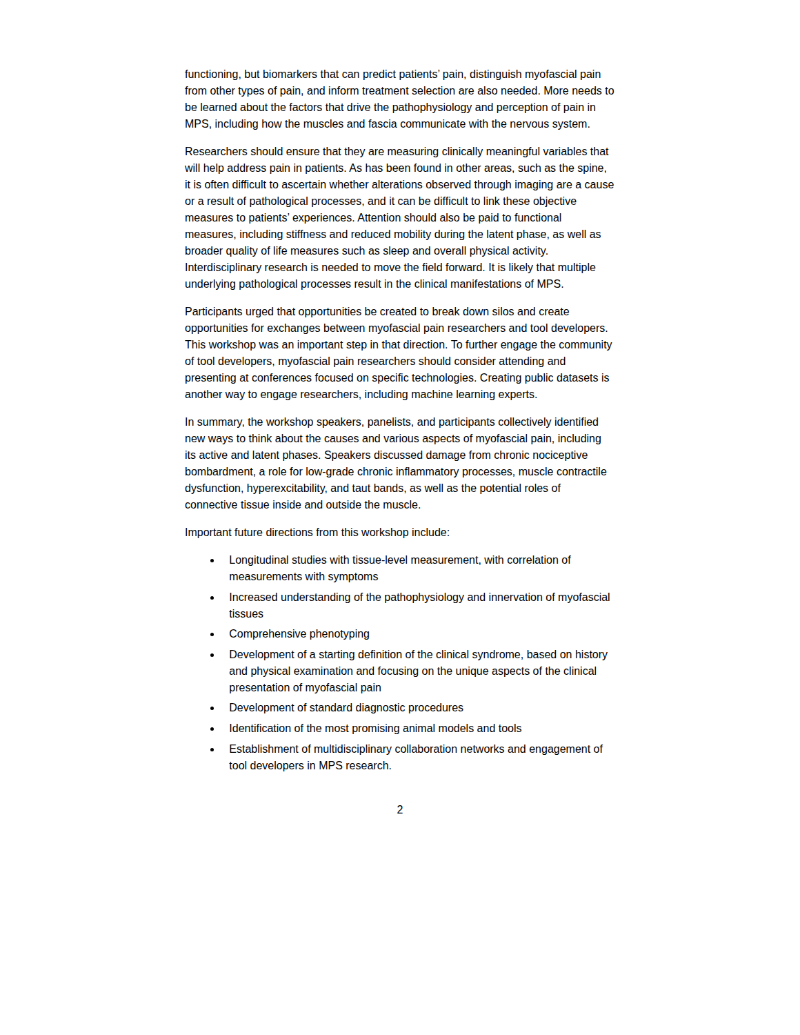functioning, but biomarkers that can predict patients’ pain, distinguish myofascial pain from other types of pain, and inform treatment selection are also needed. More needs to be learned about the factors that drive the pathophysiology and perception of pain in MPS, including how the muscles and fascia communicate with the nervous system.
Researchers should ensure that they are measuring clinically meaningful variables that will help address pain in patients. As has been found in other areas, such as the spine, it is often difficult to ascertain whether alterations observed through imaging are a cause or a result of pathological processes, and it can be difficult to link these objective measures to patients’ experiences. Attention should also be paid to functional measures, including stiffness and reduced mobility during the latent phase, as well as broader quality of life measures such as sleep and overall physical activity. Interdisciplinary research is needed to move the field forward. It is likely that multiple underlying pathological processes result in the clinical manifestations of MPS.
Participants urged that opportunities be created to break down silos and create opportunities for exchanges between myofascial pain researchers and tool developers. This workshop was an important step in that direction. To further engage the community of tool developers, myofascial pain researchers should consider attending and presenting at conferences focused on specific technologies. Creating public datasets is another way to engage researchers, including machine learning experts.
In summary, the workshop speakers, panelists, and participants collectively identified new ways to think about the causes and various aspects of myofascial pain, including its active and latent phases. Speakers discussed damage from chronic nociceptive bombardment, a role for low-grade chronic inflammatory processes, muscle contractile dysfunction, hyperexcitability, and taut bands, as well as the potential roles of connective tissue inside and outside the muscle.
Important future directions from this workshop include:
Longitudinal studies with tissue-level measurement, with correlation of measurements with symptoms
Increased understanding of the pathophysiology and innervation of myofascial tissues
Comprehensive phenotyping
Development of a starting definition of the clinical syndrome, based on history and physical examination and focusing on the unique aspects of the clinical presentation of myofascial pain
Development of standard diagnostic procedures
Identification of the most promising animal models and tools
Establishment of multidisciplinary collaboration networks and engagement of tool developers in MPS research.
2